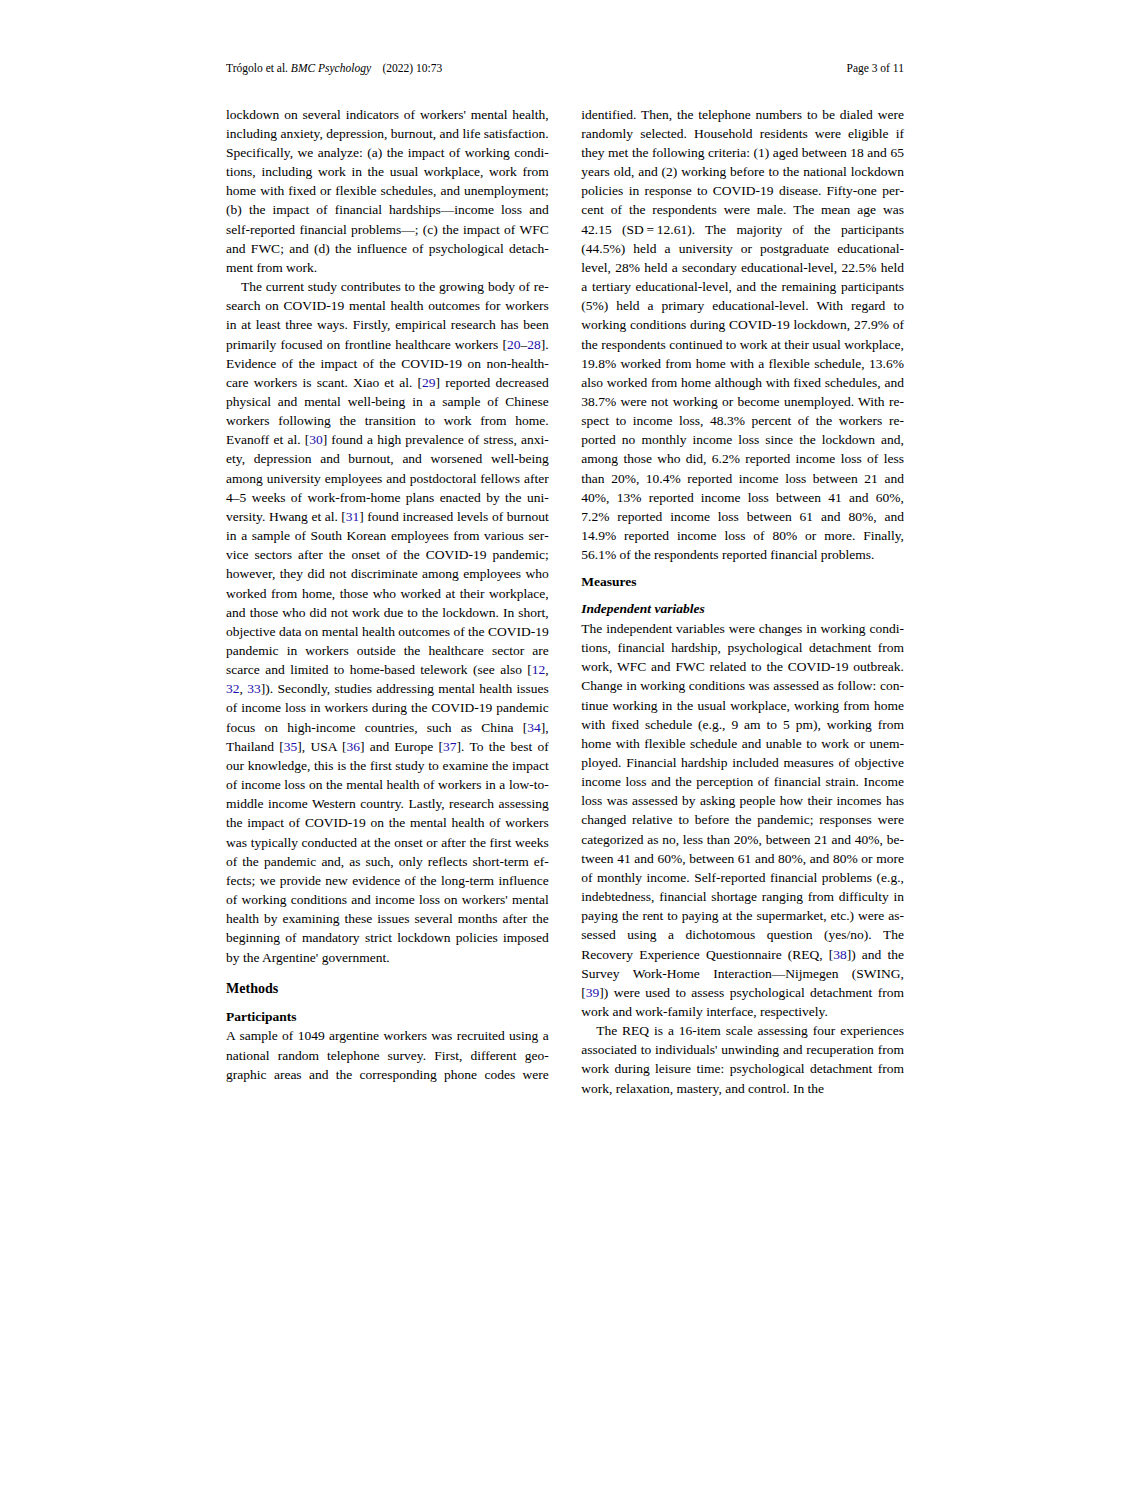Trógolo et al. BMC Psychology (2022) 10:73
Page 3 of 11
lockdown on several indicators of workers' mental health, including anxiety, depression, burnout, and life satisfaction. Specifically, we analyze: (a) the impact of working conditions, including work in the usual workplace, work from home with fixed or flexible schedules, and unemployment; (b) the impact of financial hardships—income loss and self-reported financial problems—; (c) the impact of WFC and FWC; and (d) the influence of psychological detachment from work.
The current study contributes to the growing body of research on COVID-19 mental health outcomes for workers in at least three ways. Firstly, empirical research has been primarily focused on frontline healthcare workers [20–28]. Evidence of the impact of the COVID-19 on non-healthcare workers is scant. Xiao et al. [29] reported decreased physical and mental well-being in a sample of Chinese workers following the transition to work from home. Evanoff et al. [30] found a high prevalence of stress, anxiety, depression and burnout, and worsened well-being among university employees and postdoctoral fellows after 4–5 weeks of work-from-home plans enacted by the university. Hwang et al. [31] found increased levels of burnout in a sample of South Korean employees from various service sectors after the onset of the COVID-19 pandemic; however, they did not discriminate among employees who worked from home, those who worked at their workplace, and those who did not work due to the lockdown. In short, objective data on mental health outcomes of the COVID-19 pandemic in workers outside the healthcare sector are scarce and limited to home-based telework (see also [12, 32, 33]). Secondly, studies addressing mental health issues of income loss in workers during the COVID-19 pandemic focus on high-income countries, such as China [34], Thailand [35], USA [36] and Europe [37]. To the best of our knowledge, this is the first study to examine the impact of income loss on the mental health of workers in a low-to-middle income Western country. Lastly, research assessing the impact of COVID-19 on the mental health of workers was typically conducted at the onset or after the first weeks of the pandemic and, as such, only reflects short-term effects; we provide new evidence of the long-term influence of working conditions and income loss on workers' mental health by examining these issues several months after the beginning of mandatory strict lockdown policies imposed by the Argentine' government.
Methods
Participants
A sample of 1049 argentine workers was recruited using a national random telephone survey. First, different geographic areas and the corresponding phone codes were identified. Then, the telephone numbers to be dialed were randomly selected. Household residents were eligible if they met the following criteria: (1) aged between 18 and 65 years old, and (2) working before to the national lockdown policies in response to COVID-19 disease. Fifty-one percent of the respondents were male. The mean age was 42.15 (SD = 12.61). The majority of the participants (44.5%) held a university or postgraduate educational-level, 28% held a secondary educational-level, 22.5% held a tertiary educational-level, and the remaining participants (5%) held a primary educational-level. With regard to working conditions during COVID-19 lockdown, 27.9% of the respondents continued to work at their usual workplace, 19.8% worked from home with a flexible schedule, 13.6% also worked from home although with fixed schedules, and 38.7% were not working or become unemployed. With respect to income loss, 48.3% percent of the workers reported no monthly income loss since the lockdown and, among those who did, 6.2% reported income loss of less than 20%, 10.4% reported income loss between 21 and 40%, 13% reported income loss between 41 and 60%, 7.2% reported income loss between 61 and 80%, and 14.9% reported income loss of 80% or more. Finally, 56.1% of the respondents reported financial problems.
Measures
Independent variables
The independent variables were changes in working conditions, financial hardship, psychological detachment from work, WFC and FWC related to the COVID-19 outbreak. Change in working conditions was assessed as follow: continue working in the usual workplace, working from home with fixed schedule (e.g., 9 am to 5 pm), working from home with flexible schedule and unable to work or unemployed. Financial hardship included measures of objective income loss and the perception of financial strain. Income loss was assessed by asking people how their incomes has changed relative to before the pandemic; responses were categorized as no, less than 20%, between 21 and 40%, between 41 and 60%, between 61 and 80%, and 80% or more of monthly income. Self-reported financial problems (e.g., indebtedness, financial shortage ranging from difficulty in paying the rent to paying at the supermarket, etc.) were assessed using a dichotomous question (yes/no). The Recovery Experience Questionnaire (REQ, [38]) and the Survey Work-Home Interaction—Nijmegen (SWING, [39]) were used to assess psychological detachment from work and work-family interface, respectively.
The REQ is a 16-item scale assessing four experiences associated to individuals' unwinding and recuperation from work during leisure time: psychological detachment from work, relaxation, mastery, and control. In the